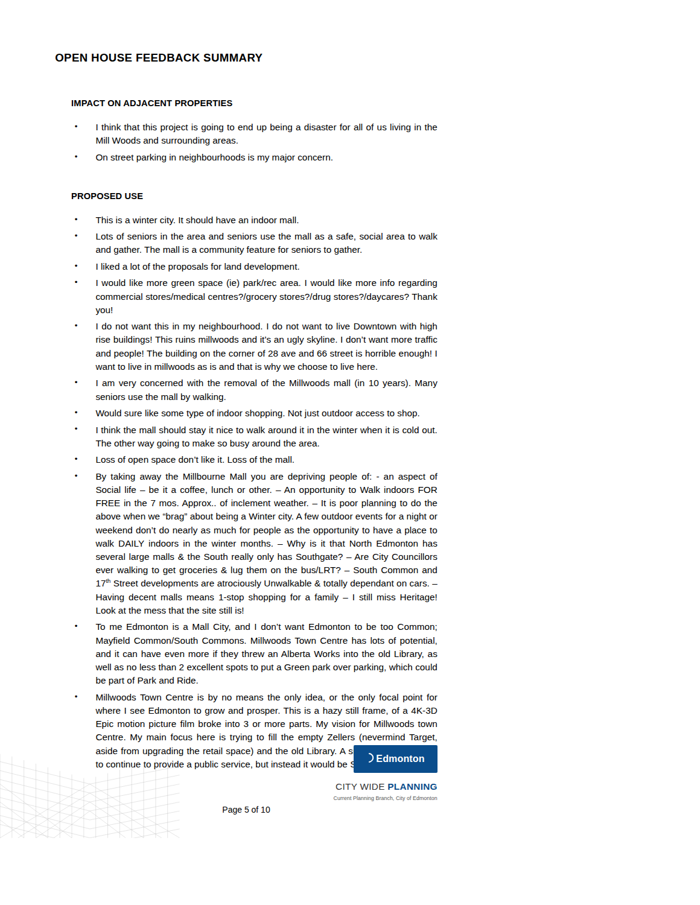OPEN HOUSE FEEDBACK SUMMARY
IMPACT ON ADJACENT PROPERTIES
I think that this project is going to end up being a disaster for all of us living in the Mill Woods and surrounding areas.
On street parking in neighbourhoods is my major concern.
PROPOSED USE
This is a winter city. It should have an indoor mall.
Lots of seniors in the area and seniors use the mall as a safe, social area to walk and gather. The mall is a community feature for seniors to gather.
I liked a lot of the proposals for land development.
I would like more green space (ie) park/rec area. I would like more info regarding commercial stores/medical centres?/grocery stores?/drug stores?/daycares? Thank you!
I do not want this in my neighbourhood. I do not want to live Downtown with high rise buildings! This ruins millwoods and it’s an ugly skyline. I don’t want more traffic and people! The building on the corner of 28 ave and 66 street is horrible enough! I want to live in millwoods as is and that is why we choose to live here.
I am very concerned with the removal of the Millwoods mall (in 10 years). Many seniors use the mall by walking.
Would sure like some type of indoor shopping. Not just outdoor access to shop.
I think the mall should stay it nice to walk around it in the winter when it is cold out. The other way going to make so busy around the area.
Loss of open space don’t like it. Loss of the mall.
By taking away the Millbourne Mall you are depriving people of: - an aspect of Social life – be it a coffee, lunch or other. – An opportunity to Walk indoors FOR FREE in the 7 mos. Approx.. of inclement weather. – It is poor planning to do the above when we “brag” about being a Winter city. A few outdoor events for a night or weekend don’t do nearly as much for people as the opportunity to have a place to walk DAILY indoors in the winter months. – Why is it that North Edmonton has several large malls & the South really only has Southgate? – Are City Councillors ever walking to get groceries & lug them on the bus/LRT? – South Common and 17th Street developments are atrociously Unwalkable & totally dependant on cars. – Having decent malls means 1-stop shopping for a family – I still miss Heritage! Look at the mess that the site still is!
To me Edmonton is a Mall City, and I don’t want Edmonton to be too Common; Mayfield Common/South Commons. Millwoods Town Centre has lots of potential, and it can have even more if they threw an Alberta Works into the old Library, as well as no less than 2 excellent spots to put a Green park over parking, which could be part of Park and Ride.
Millwoods Town Centre is by no means the only idea, or the only focal point for where I see Edmonton to grow and prosper. This is a hazy still frame, of a 4K-3D Epic motion picture film broke into 3 or more parts. My vision for Millwoods town Centre. My main focus here is trying to fill the empty Zellers (nevermind Target, aside from upgrading the retail space) and the old Library. A simple start, could be to continue to provide a public service, but instead it would be Service
Edmonton
CITY WIDE PLANNING Current Planning Branch, City of Edmonton
Page 5 of 10